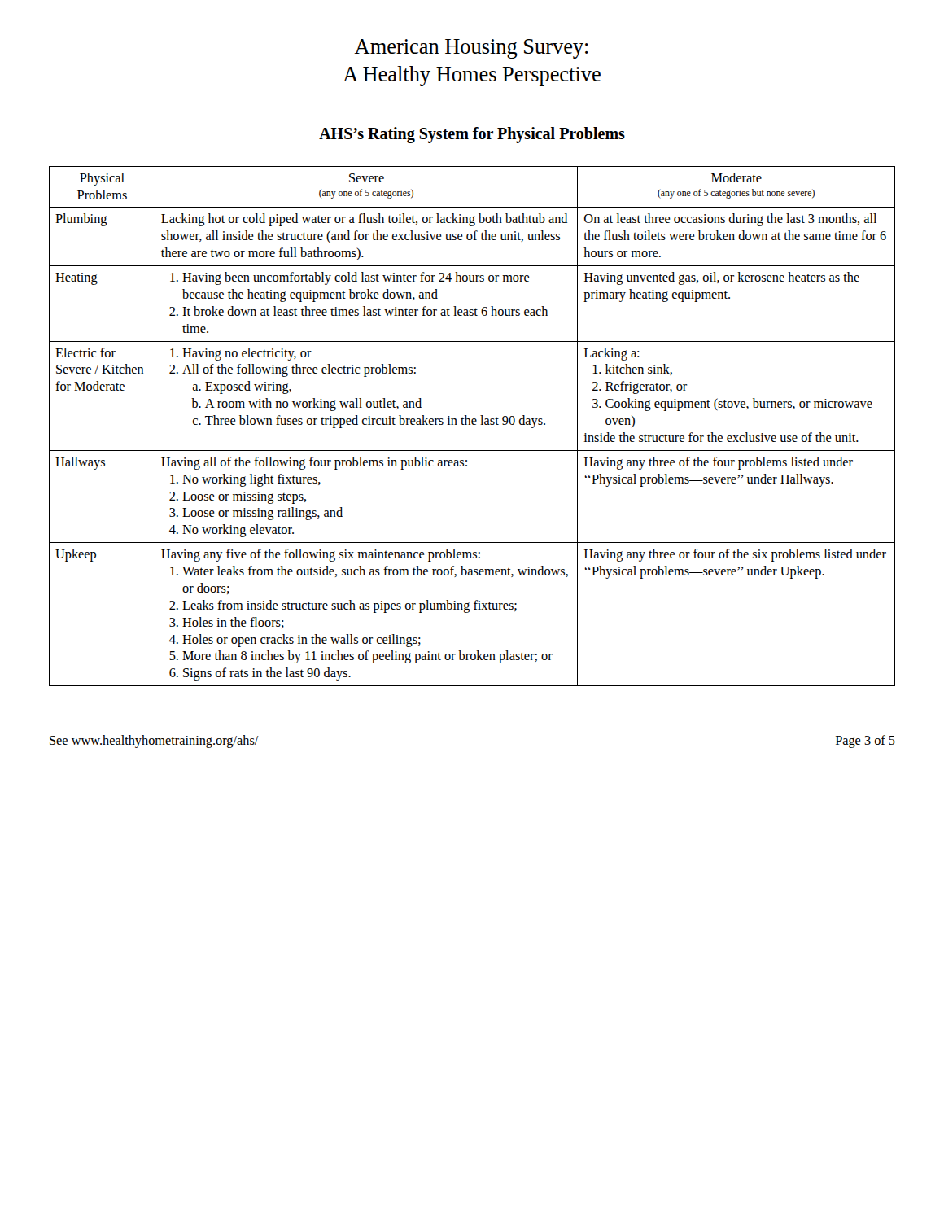American Housing Survey:
A Healthy Homes Perspective
AHS’s Rating System for Physical Problems
| Physical Problems | Severe (any one of 5 categories) | Moderate (any one of 5 categories but none severe) |
| --- | --- | --- |
| Plumbing | Lacking hot or cold piped water or a flush toilet, or lacking both bathtub and shower, all inside the structure (and for the exclusive use of the unit, unless there are two or more full bathrooms). | On at least three occasions during the last 3 months, all the flush toilets were broken down at the same time for 6 hours or more. |
| Heating | Having been uncomfortably cold last winter for 24 hours or more because the heating equipment broke down, and It broke down at least three times last winter for at least 6 hours each time. | Having unvented gas, oil, or kerosene heaters as the primary heating equipment. |
| Electric for Severe / Kitchen for Moderate | Having no electricity, or All of the following three electric problems: Exposed wiring, A room with no working wall outlet, and Three blown fuses or tripped circuit breakers in the last 90 days. | Lacking a: kitchen sink, Refrigerator, or Cooking equipment (stove, burners, or microwave oven) inside the structure for the exclusive use of the unit. |
| Hallways | Having all of the following four problems in public areas: No working light fixtures, Loose or missing steps, Loose or missing railings, and No working elevator. | Having any three of the four problems listed under ‘‘Physical problems—severe’’ under Hallways. |
| Upkeep | Having any five of the following six maintenance problems: Water leaks from the outside, such as from the roof, basement, windows, or doors; Leaks from inside structure such as pipes or plumbing fixtures; Holes in the floors; Holes or open cracks in the walls or ceilings; More than 8 inches by 11 inches of peeling paint or broken plaster; or Signs of rats in the last 90 days. | Having any three or four of the six problems listed under ‘‘Physical problems—severe’’ under Upkeep. |
See www.healthyhometraining.org/ahs/ Page 3 of 5